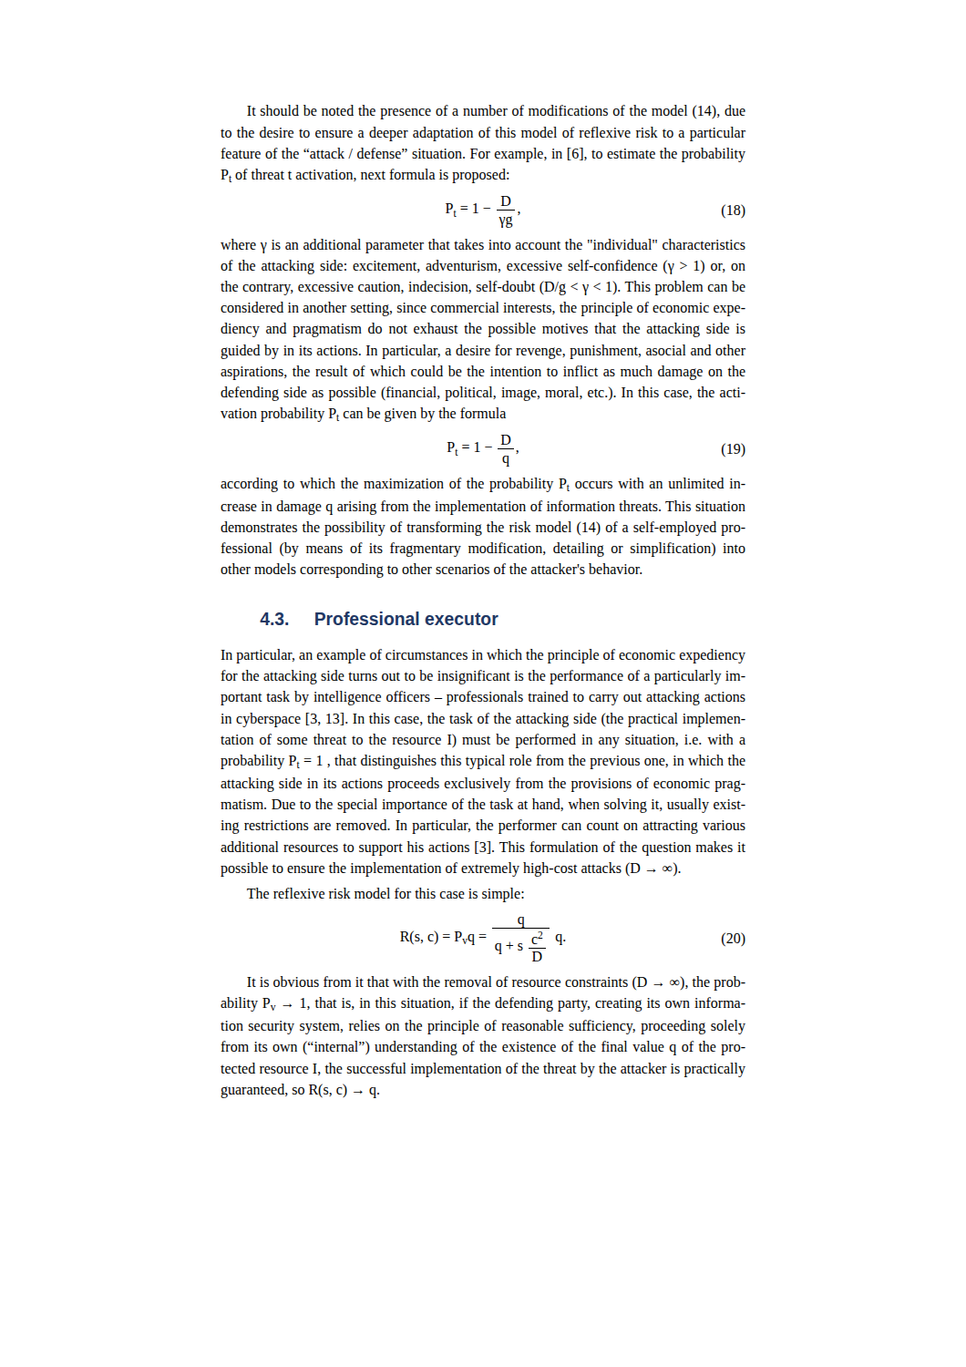It should be noted the presence of a number of modifications of the model (14), due to the desire to ensure a deeper adaptation of this model of reflexive risk to a particular feature of the “attack / defense” situation. For example, in [6], to estimate the probability Pt of threat t activation, next formula is proposed:
Pt = 1 − Dγg,
(18)
where γ is an additional parameter that takes into account the "individual" characteristics of the attacking side: excitement, adventurism, excessive self-confidence (γ > 1) or, on the contrary, excessive caution, indecision, self-doubt (D/g < γ < 1). This problem can be considered in another setting, since commercial interests, the principle of economic expediency and pragmatism do not exhaust the possible motives that the attacking side is guided by in its actions. In particular, a desire for revenge, punishment, asocial and other aspirations, the result of which could be the intention to inflict as much damage on the defending side as possible (financial, political, image, moral, etc.). In this case, the activation probability Pt can be given by the formula
Pt = 1 − Dq,
(19)
according to which the maximization of the probability Pt occurs with an unlimited increase in damage q arising from the implementation of information threats. This situation demonstrates the possibility of transforming the risk model (14) of a self-employed professional (by means of its fragmentary modification, detailing or simplification) into other models corresponding to other scenarios of the attacker's behavior.
4.3. Professional executor
In particular, an example of circumstances in which the principle of economic expediency for the attacking side turns out to be insignificant is the performance of a particularly important task by intelligence officers – professionals trained to carry out attacking actions in cyberspace [3, 13]. In this case, the task of the attacking side (the practical implementation of some threat to the resource I) must be performed in any situation, i.e. with a probability Pt = 1 , that distinguishes this typical role from the previous one, in which the attacking side in its actions proceeds exclusively from the provisions of economic pragmatism. Due to the special importance of the task at hand, when solving it, usually existing restrictions are removed. In particular, the performer can count on attracting various additional resources to support his actions [3]. This formulation of the question makes it possible to ensure the implementation of extremely high-cost attacks (D → ∞).
The reflexive risk model for this case is simple:
R(s, c) = Pvq = qq + s c2 D q.
(20)
It is obvious from it that with the removal of resource constraints (D → ∞), the probability Pv → 1, that is, in this situation, if the defending party, creating its own information security system, relies on the principle of reasonable sufficiency, proceeding solely from its own (“internal”) understanding of the existence of the final value q of the protected resource I, the successful implementation of the threat by the attacker is practically guaranteed, so R(s, c) → q.